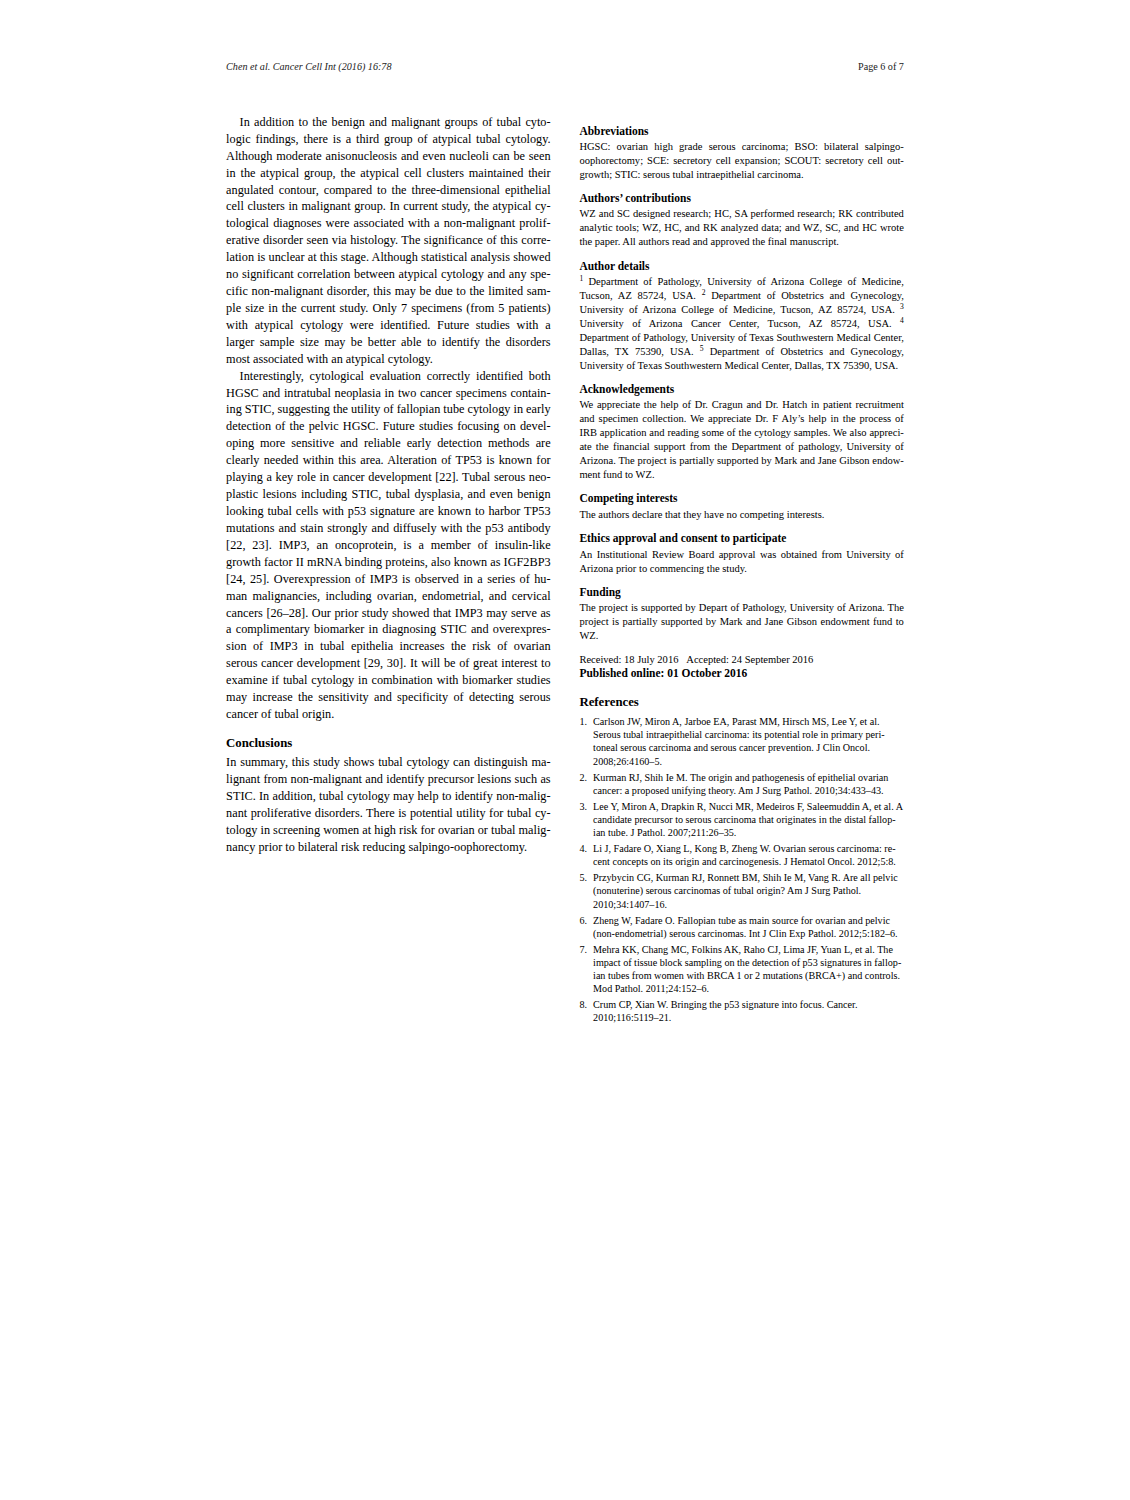Chen et al. Cancer Cell Int (2016) 16:78
Page 6 of 7
In addition to the benign and malignant groups of tubal cytologic findings, there is a third group of atypical tubal cytology. Although moderate anisonucleosis and even nucleoli can be seen in the atypical group, the atypical cell clusters maintained their angulated contour, compared to the three-dimensional epithelial cell clusters in malignant group. In current study, the atypical cytological diagnoses were associated with a non-malignant proliferative disorder seen via histology. The significance of this correlation is unclear at this stage. Although statistical analysis showed no significant correlation between atypical cytology and any specific non-malignant disorder, this may be due to the limited sample size in the current study. Only 7 specimens (from 5 patients) with atypical cytology were identified. Future studies with a larger sample size may be better able to identify the disorders most associated with an atypical cytology.
Interestingly, cytological evaluation correctly identified both HGSC and intratubal neoplasia in two cancer specimens containing STIC, suggesting the utility of fallopian tube cytology in early detection of the pelvic HGSC. Future studies focusing on developing more sensitive and reliable early detection methods are clearly needed within this area. Alteration of TP53 is known for playing a key role in cancer development [22]. Tubal serous neoplastic lesions including STIC, tubal dysplasia, and even benign looking tubal cells with p53 signature are known to harbor TP53 mutations and stain strongly and diffusely with the p53 antibody [22, 23]. IMP3, an oncoprotein, is a member of insulin-like growth factor II mRNA binding proteins, also known as IGF2BP3 [24, 25]. Overexpression of IMP3 is observed in a series of human malignancies, including ovarian, endometrial, and cervical cancers [26–28]. Our prior study showed that IMP3 may serve as a complimentary biomarker in diagnosing STIC and overexpression of IMP3 in tubal epithelia increases the risk of ovarian serous cancer development [29, 30]. It will be of great interest to examine if tubal cytology in combination with biomarker studies may increase the sensitivity and specificity of detecting serous cancer of tubal origin.
Conclusions
In summary, this study shows tubal cytology can distinguish malignant from non-malignant and identify precursor lesions such as STIC. In addition, tubal cytology may help to identify non-malignant proliferative disorders. There is potential utility for tubal cytology in screening women at high risk for ovarian or tubal malignancy prior to bilateral risk reducing salpingo-oophorectomy.
Abbreviations
HGSC: ovarian high grade serous carcinoma; BSO: bilateral salpingo-oophorectomy; SCE: secretory cell expansion; SCOUT: secretory cell outgrowth; STIC: serous tubal intraepithelial carcinoma.
Authors’ contributions
WZ and SC designed research; HC, SA performed research; RK contributed analytic tools; WZ, HC, and RK analyzed data; and WZ, SC, and HC wrote the paper. All authors read and approved the final manuscript.
Author details
1 Department of Pathology, University of Arizona College of Medicine, Tucson, AZ 85724, USA. 2 Department of Obstetrics and Gynecology, University of Arizona College of Medicine, Tucson, AZ 85724, USA. 3 University of Arizona Cancer Center, Tucson, AZ 85724, USA. 4 Department of Pathology, University of Texas Southwestern Medical Center, Dallas, TX 75390, USA. 5 Department of Obstetrics and Gynecology, University of Texas Southwestern Medical Center, Dallas, TX 75390, USA.
Acknowledgements
We appreciate the help of Dr. Cragun and Dr. Hatch in patient recruitment and specimen collection. We appreciate Dr. F Aly’s help in the process of IRB application and reading some of the cytology samples. We also appreciate the financial support from the Department of pathology, University of Arizona. The project is partially supported by Mark and Jane Gibson endowment fund to WZ.
Competing interests
The authors declare that they have no competing interests.
Ethics approval and consent to participate
An Institutional Review Board approval was obtained from University of Arizona prior to commencing the study.
Funding
The project is supported by Depart of Pathology, University of Arizona. The project is partially supported by Mark and Jane Gibson endowment fund to WZ.
Received: 18 July 2016 Accepted: 24 September 2016
Published online: 01 October 2016
References
Carlson JW, Miron A, Jarboe EA, Parast MM, Hirsch MS, Lee Y, et al. Serous tubal intraepithelial carcinoma: its potential role in primary peritoneal serous carcinoma and serous cancer prevention. J Clin Oncol. 2008;26:4160–5.
Kurman RJ, Shih Ie M. The origin and pathogenesis of epithelial ovarian cancer: a proposed unifying theory. Am J Surg Pathol. 2010;34:433–43.
Lee Y, Miron A, Drapkin R, Nucci MR, Medeiros F, Saleemuddin A, et al. A candidate precursor to serous carcinoma that originates in the distal fallopian tube. J Pathol. 2007;211:26–35.
Li J, Fadare O, Xiang L, Kong B, Zheng W. Ovarian serous carcinoma: recent concepts on its origin and carcinogenesis. J Hematol Oncol. 2012;5:8.
Przybycin CG, Kurman RJ, Ronnett BM, Shih Ie M, Vang R. Are all pelvic (nonuterine) serous carcinomas of tubal origin? Am J Surg Pathol. 2010;34:1407–16.
Zheng W, Fadare O. Fallopian tube as main source for ovarian and pelvic (non-endometrial) serous carcinomas. Int J Clin Exp Pathol. 2012;5:182–6.
Mehra KK, Chang MC, Folkins AK, Raho CJ, Lima JF, Yuan L, et al. The impact of tissue block sampling on the detection of p53 signatures in fallopian tubes from women with BRCA 1 or 2 mutations (BRCA+) and controls. Mod Pathol. 2011;24:152–6.
Crum CP, Xian W. Bringing the p53 signature into focus. Cancer. 2010;116:5119–21.